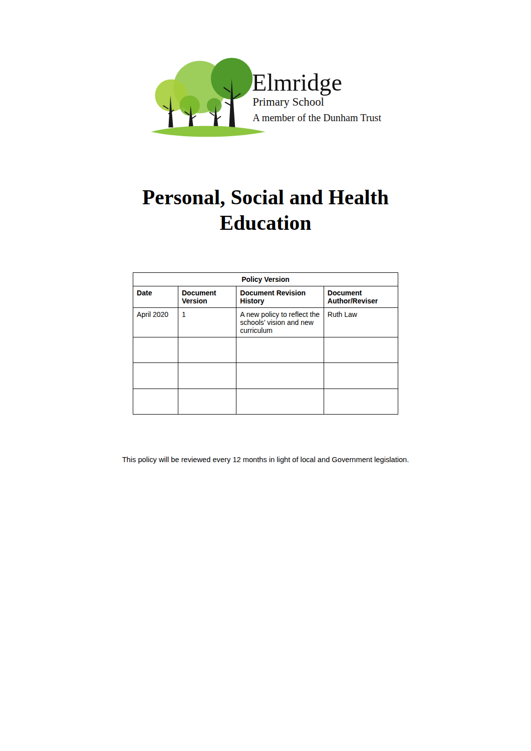Elmridge Primary School A member of the Dunham Trust
Personal, Social and Health
Education
| Policy Version |
| --- |
| Date | Document Version | Document Revision History | Document Author/Reviser |
| April 2020 | 1 | A new policy to reflect the schools’ vision and new curriculum | Ruth Law |
This policy will be reviewed every 12 months in light of local and Government legislation.